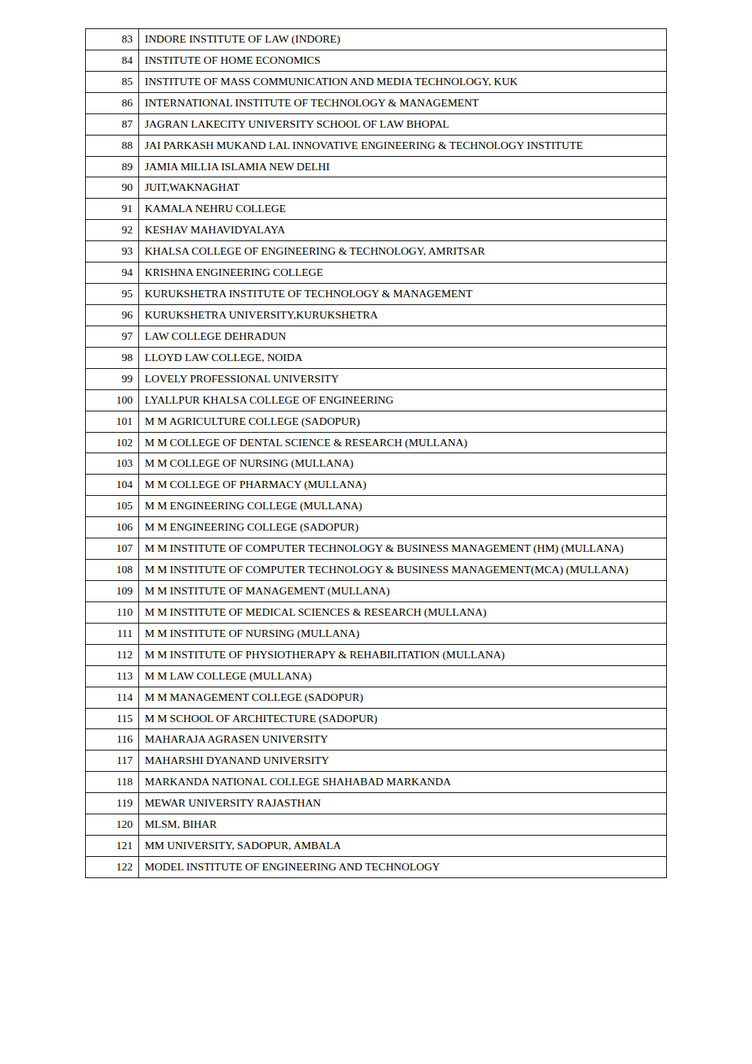| 83 | INDORE INSTITUTE OF LAW (INDORE) |
| 84 | INSTITUTE OF HOME ECONOMICS |
| 85 | INSTITUTE OF MASS COMMUNICATION AND MEDIA TECHNOLOGY, KUK |
| 86 | INTERNATIONAL INSTITUTE OF TECHNOLOGY & MANAGEMENT |
| 87 | JAGRAN LAKECITY UNIVERSITY SCHOOL OF LAW BHOPAL |
| 88 | JAI PARKASH MUKAND LAL INNOVATIVE ENGINEERING & TECHNOLOGY INSTITUTE |
| 89 | JAMIA MILLIA ISLAMIA NEW DELHI |
| 90 | JUIT,WAKNAGHAT |
| 91 | KAMALA NEHRU COLLEGE |
| 92 | KESHAV MAHAVIDYALAYA |
| 93 | KHALSA COLLEGE OF ENGINEERING & TECHNOLOGY, AMRITSAR |
| 94 | KRISHNA ENGINEERING COLLEGE |
| 95 | KURUKSHETRA INSTITUTE OF TECHNOLOGY & MANAGEMENT |
| 96 | KURUKSHETRA UNIVERSITY,KURUKSHETRA |
| 97 | LAW COLLEGE DEHRADUN |
| 98 | LLOYD LAW COLLEGE, NOIDA |
| 99 | LOVELY PROFESSIONAL UNIVERSITY |
| 100 | LYALLPUR KHALSA COLLEGE OF ENGINEERING |
| 101 | M M AGRICULTURE COLLEGE (SADOPUR) |
| 102 | M M COLLEGE OF DENTAL SCIENCE & RESEARCH (MULLANA) |
| 103 | M M COLLEGE OF NURSING (MULLANA) |
| 104 | M M COLLEGE OF PHARMACY (MULLANA) |
| 105 | M M ENGINEERING COLLEGE (MULLANA) |
| 106 | M M ENGINEERING COLLEGE (SADOPUR) |
| 107 | M M INSTITUTE OF COMPUTER TECHNOLOGY & BUSINESS MANAGEMENT (HM) (MULLANA) |
| 108 | M M INSTITUTE OF COMPUTER TECHNOLOGY & BUSINESS MANAGEMENT(MCA) (MULLANA) |
| 109 | M M INSTITUTE OF MANAGEMENT (MULLANA) |
| 110 | M M INSTITUTE OF MEDICAL SCIENCES & RESEARCH (MULLANA) |
| 111 | M M INSTITUTE OF NURSING (MULLANA) |
| 112 | M M INSTITUTE OF PHYSIOTHERAPY & REHABILITATION (MULLANA) |
| 113 | M M LAW COLLEGE (MULLANA) |
| 114 | M M MANAGEMENT COLLEGE (SADOPUR) |
| 115 | M M SCHOOL OF ARCHITECTURE (SADOPUR) |
| 116 | MAHARAJA AGRASEN UNIVERSITY |
| 117 | MAHARSHI DYANAND UNIVERSITY |
| 118 | MARKANDA NATIONAL COLLEGE SHAHABAD MARKANDA |
| 119 | MEWAR UNIVERSITY RAJASTHAN |
| 120 | MLSM, BIHAR |
| 121 | MM UNIVERSITY, SADOPUR, AMBALA |
| 122 | MODEL INSTITUTE OF ENGINEERING AND TECHNOLOGY |